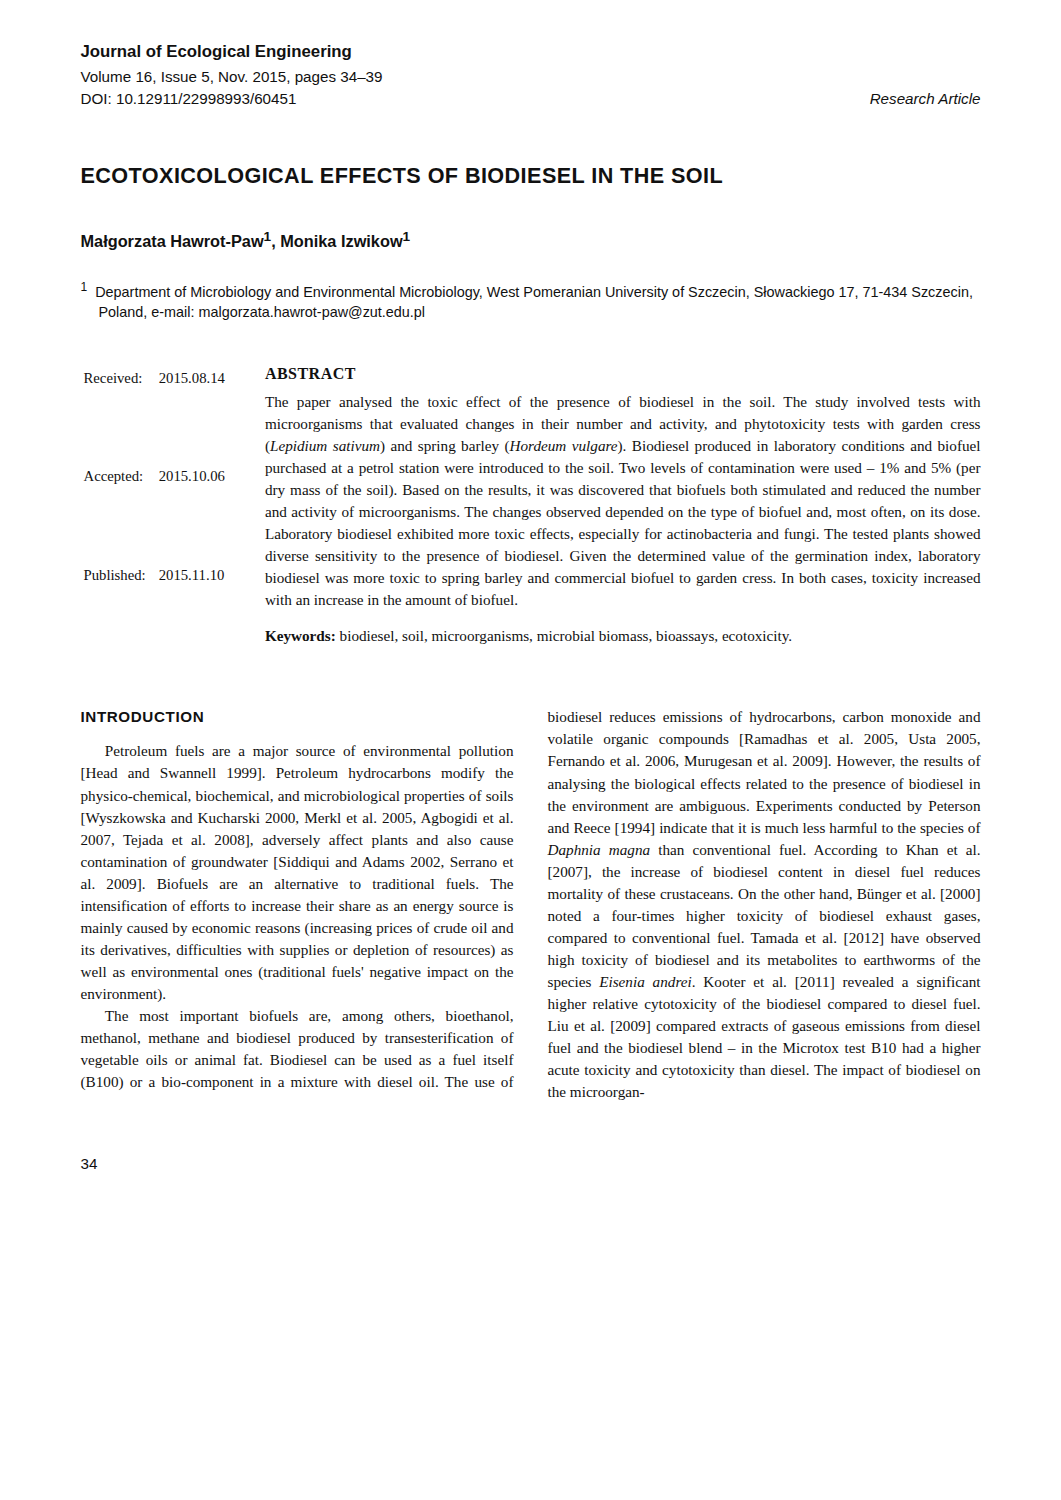Journal of Ecological Engineering
Volume 16, Issue 5, Nov. 2015, pages 34–39
DOI: 10.12911/22998993/60451
Research Article
ECOTOXICOLOGICAL EFFECTS OF BIODIESEL IN THE SOIL
Małgorzata Hawrot-Paw1, Monika Izwikow1
1 Department of Microbiology and Environmental Microbiology, West Pomeranian University of Szczecin, Słowackiego 17, 71-434 Szczecin, Poland, e-mail: malgorzata.hawrot-paw@zut.edu.pl
| Received: | 2015.08.14 |
| Accepted: | 2015.10.06 |
| Published: | 2015.11.10 |
ABSTRACT
The paper analysed the toxic effect of the presence of biodiesel in the soil. The study involved tests with microorganisms that evaluated changes in their number and activity, and phytotoxicity tests with garden cress (Lepidium sativum) and spring barley (Hordeum vulgare). Biodiesel produced in laboratory conditions and biofuel purchased at a petrol station were introduced to the soil. Two levels of contamination were used – 1% and 5% (per dry mass of the soil). Based on the results, it was discovered that biofuels both stimulated and reduced the number and activity of microorganisms. The changes observed depended on the type of biofuel and, most often, on its dose. Laboratory biodiesel exhibited more toxic effects, especially for actinobacteria and fungi. The tested plants showed diverse sensitivity to the presence of biodiesel. Given the determined value of the germination index, laboratory biodiesel was more toxic to spring barley and commercial biofuel to garden cress. In both cases, toxicity increased with an increase in the amount of biofuel.
Keywords: biodiesel, soil, microorganisms, microbial biomass, bioassays, ecotoxicity.
INTRODUCTION
Petroleum fuels are a major source of environmental pollution [Head and Swannell 1999]. Petroleum hydrocarbons modify the physico-chemical, biochemical, and microbiological properties of soils [Wyszkowska and Kucharski 2000, Merkl et al. 2005, Agbogidi et al. 2007, Tejada et al. 2008], adversely affect plants and also cause contamination of groundwater [Siddiqui and Adams 2002, Serrano et al. 2009]. Biofuels are an alternative to traditional fuels. The intensification of efforts to increase their share as an energy source is mainly caused by economic reasons (increasing prices of crude oil and its derivatives, difficulties with supplies or depletion of resources) as well as environmental ones (traditional fuels' negative impact on the environment).
The most important biofuels are, among others, bioethanol, methanol, methane and biodiesel produced by transesterification of vegetable oils or animal fat. Biodiesel can be used as a fuel itself (B100) or a bio-component in a mixture with diesel oil. The use of biodiesel reduces emissions of hydrocarbons, carbon monoxide and volatile organic compounds [Ramadhas et al. 2005, Usta 2005, Fernando et al. 2006, Murugesan et al. 2009]. However, the results of analysing the biological effects related to the presence of biodiesel in the environment are ambiguous. Experiments conducted by Peterson and Reece [1994] indicate that it is much less harmful to the species of Daphnia magna than conventional fuel. According to Khan et al. [2007], the increase of biodiesel content in diesel fuel reduces mortality of these crustaceans. On the other hand, Bünger et al. [2000] noted a four-times higher toxicity of biodiesel exhaust gases, compared to conventional fuel. Tamada et al. [2012] have observed high toxicity of biodiesel and its metabolites to earthworms of the species Eisenia andrei. Kooter et al. [2011] revealed a significant higher relative cytotoxicity of the biodiesel compared to diesel fuel. Liu et al. [2009] compared extracts of gaseous emissions from diesel fuel and the biodiesel blend – in the Microtox test B10 had a higher acute toxicity and cytotoxicity than diesel. The impact of biodiesel on the microorgan-
34